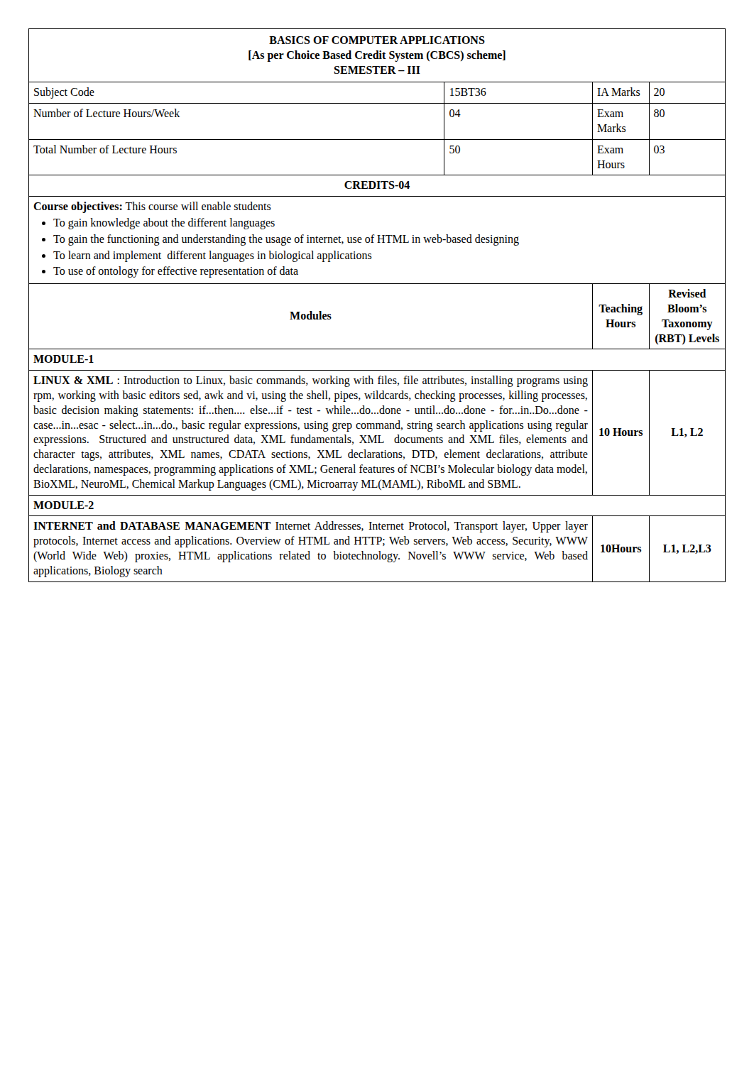| BASICS OF COMPUTER APPLICATIONS |
| [As per Choice Based Credit System (CBCS) scheme] |
| SEMESTER – III |
| Subject Code | 15BT36 | IA Marks | 20 |
| Number of Lecture Hours/Week | 04 | Exam Marks | 80 |
| Total Number of Lecture Hours | 50 | Exam Hours | 03 |
| CREDITS-04 |
| Course objectives: This course will enable students To gain knowledge about the different languages To gain the functioning and understanding the usage of internet, use of HTML in web-based designing To learn and implement different languages in biological applications To use of ontology for effective representation of data |
| Modules | Teaching Hours | Revised Bloom’s Taxonomy (RBT) Levels |
| MODULE-1 |
| LINUX & XML : Introduction to Linux, basic commands, working with files, file attributes, installing programs using rpm, working with basic editors sed, awk and vi, using the shell, pipes, wildcards, checking processes, killing processes, basic decision making statements: if...then.... else...if - test - while...do...done - until...do...done - for...in..Do...done - case...in...esac - select...in...do., basic regular expressions, using grep command, string search applications using regular expressions. Structured and unstructured data, XML fundamentals, XML documents and XML files, elements and character tags, attributes, XML names, CDATA sections, XML declarations, DTD, element declarations, attribute declarations, namespaces, programming applications of XML; General features of NCBI’s Molecular biology data model, BioXML, NeuroML, Chemical Markup Languages (CML), Microarray ML(MAML), RiboML and SBML. | 10 Hours | L1, L2 |
| MODULE-2 |
| INTERNET and DATABASE MANAGEMENT Internet Addresses, Internet Protocol, Transport layer, Upper layer protocols, Internet access and applications. Overview of HTML and HTTP; Web servers, Web access, Security, WWW (World Wide Web) proxies, HTML applications related to biotechnology. Novell’s WWW service, Web based applications, Biology search | 10Hours | L1, L2,L3 |